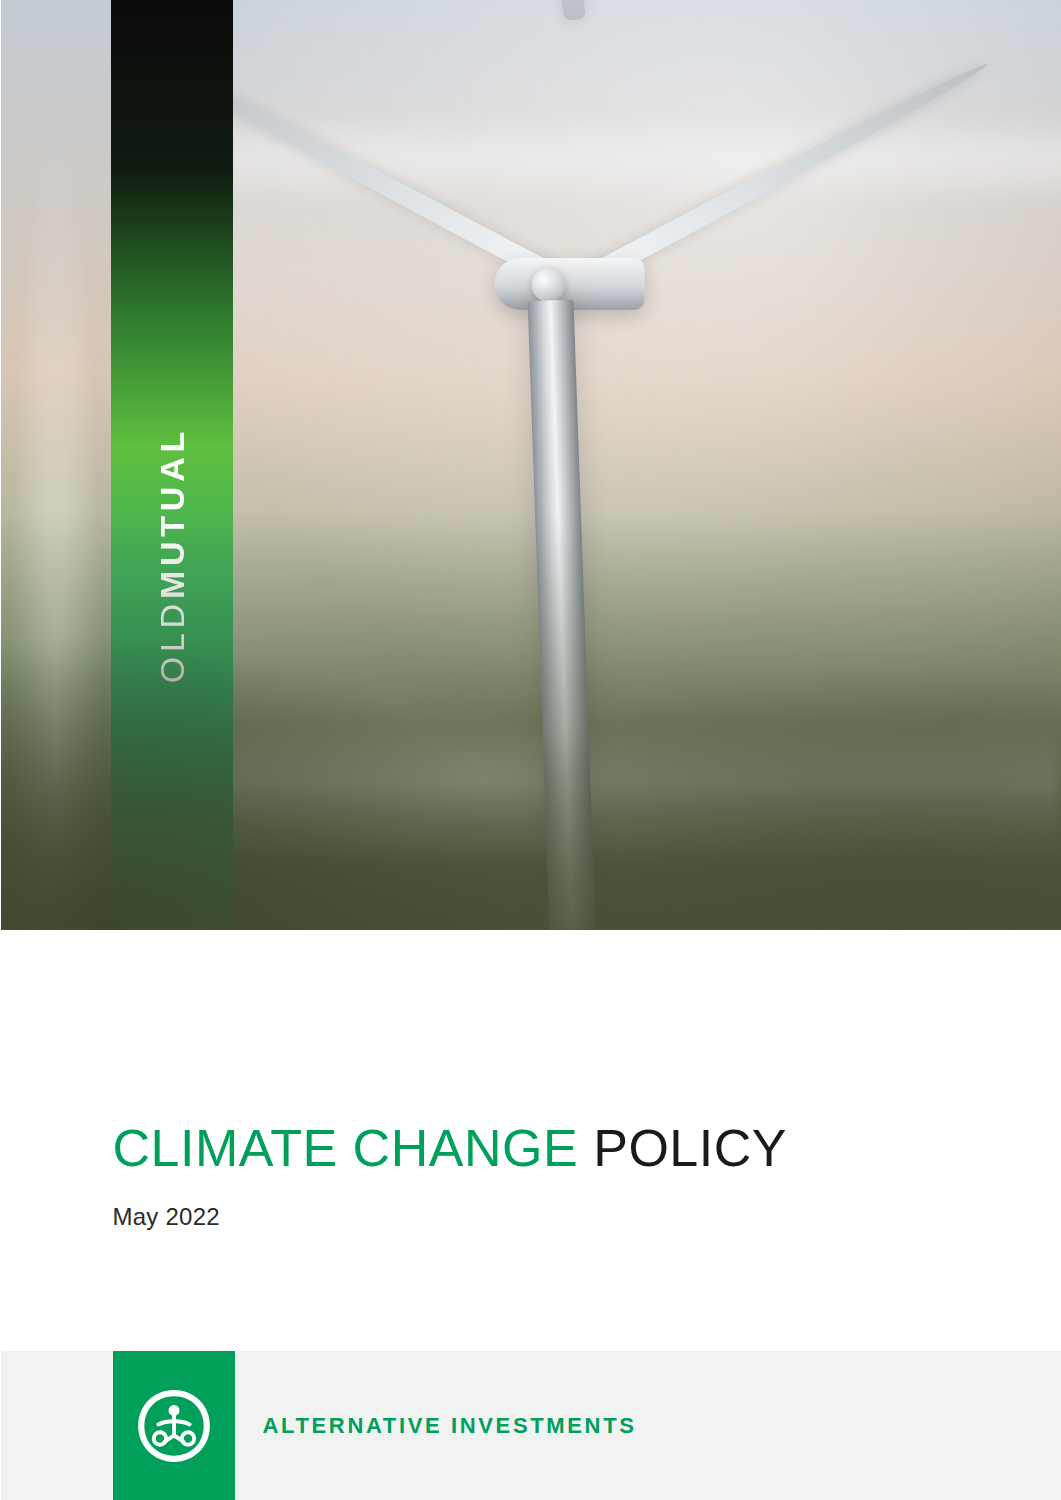OLD MUTUAL
CLIMATE CHANGE POLICY
May 2022
ALTERNATIVE INVESTMENTS